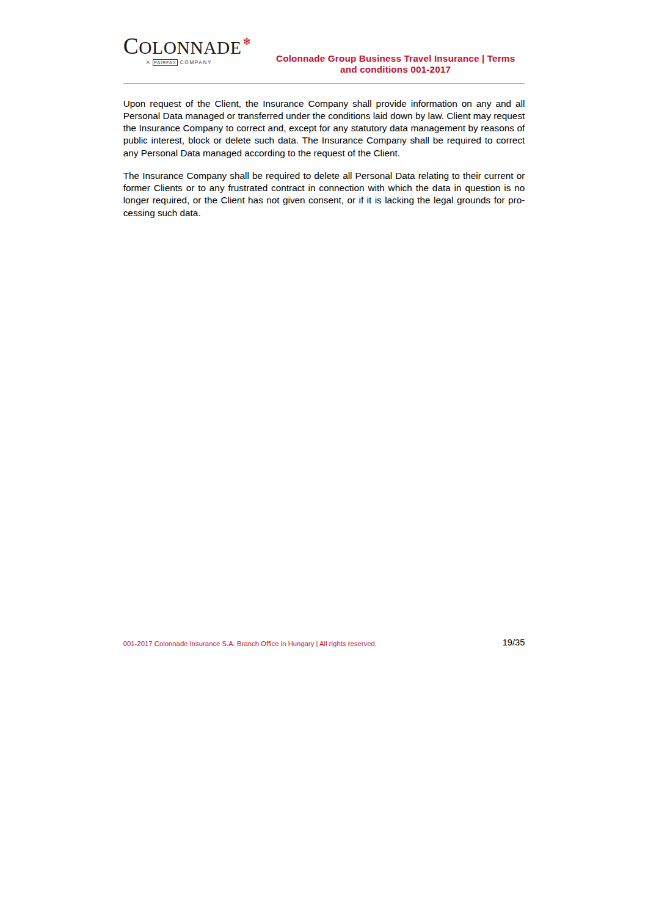COLONNADE❄
A FAIRFAX COMPANY
Colonnade Group Business Travel Insurance | Terms and conditions 001-2017
Upon request of the Client, the Insurance Company shall provide information on any and all Personal Data managed or transferred under the conditions laid down by law. Client may request the Insurance Company to correct and, except for any statutory data management by reasons of public interest, block or delete such data. The Insurance Company shall be required to correct any Personal Data managed according to the request of the Client.
The Insurance Company shall be required to delete all Personal Data relating to their current or former Clients or to any frustrated contract in connection with which the data in question is no longer required, or the Client has not given consent, or if it is lacking the legal grounds for processing such data.
001-2017 Colonnade Insurance S.A. Branch Office in Hungary | All rights reserved.
19/35